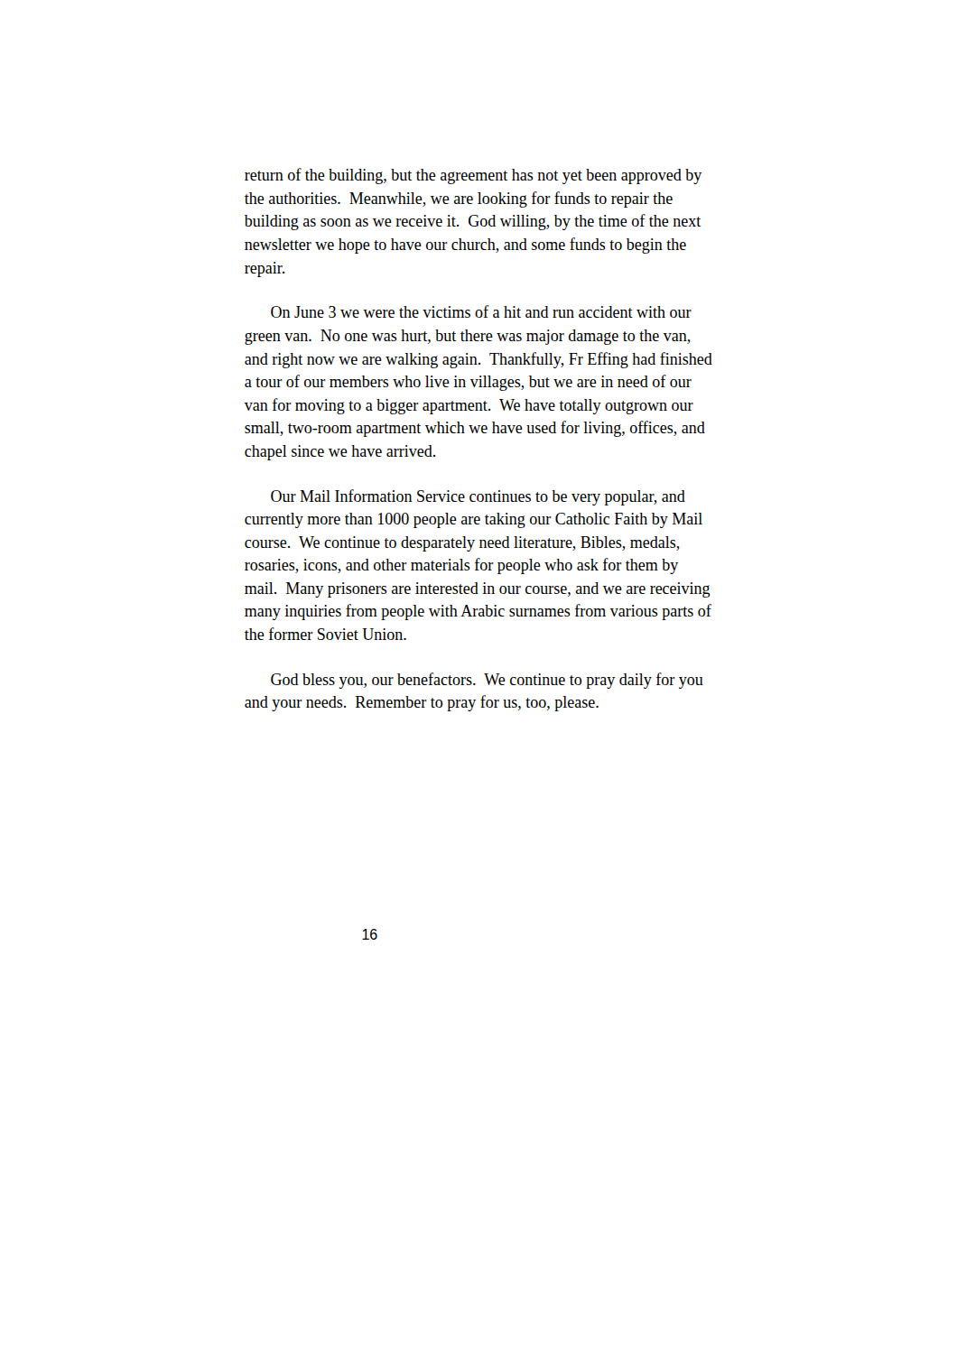return of the building, but the agreement has not yet been approved by the authorities. Meanwhile, we are looking for funds to repair the building as soon as we receive it. God willing, by the time of the next newsletter we hope to have our church, and some funds to begin the repair.
On June 3 we were the victims of a hit and run accident with our green van. No one was hurt, but there was major damage to the van, and right now we are walking again. Thankfully, Fr Effing had finished a tour of our members who live in villages, but we are in need of our van for moving to a bigger apartment. We have totally outgrown our small, two-room apartment which we have used for living, offices, and chapel since we have arrived.
Our Mail Information Service continues to be very popular, and currently more than 1000 people are taking our Catholic Faith by Mail course. We continue to desparately need literature, Bibles, medals, rosaries, icons, and other materials for people who ask for them by mail. Many prisoners are interested in our course, and we are receiving many inquiries from people with Arabic surnames from various parts of the former Soviet Union.
God bless you, our benefactors. We continue to pray daily for you and your needs. Remember to pray for us, too, please.
16